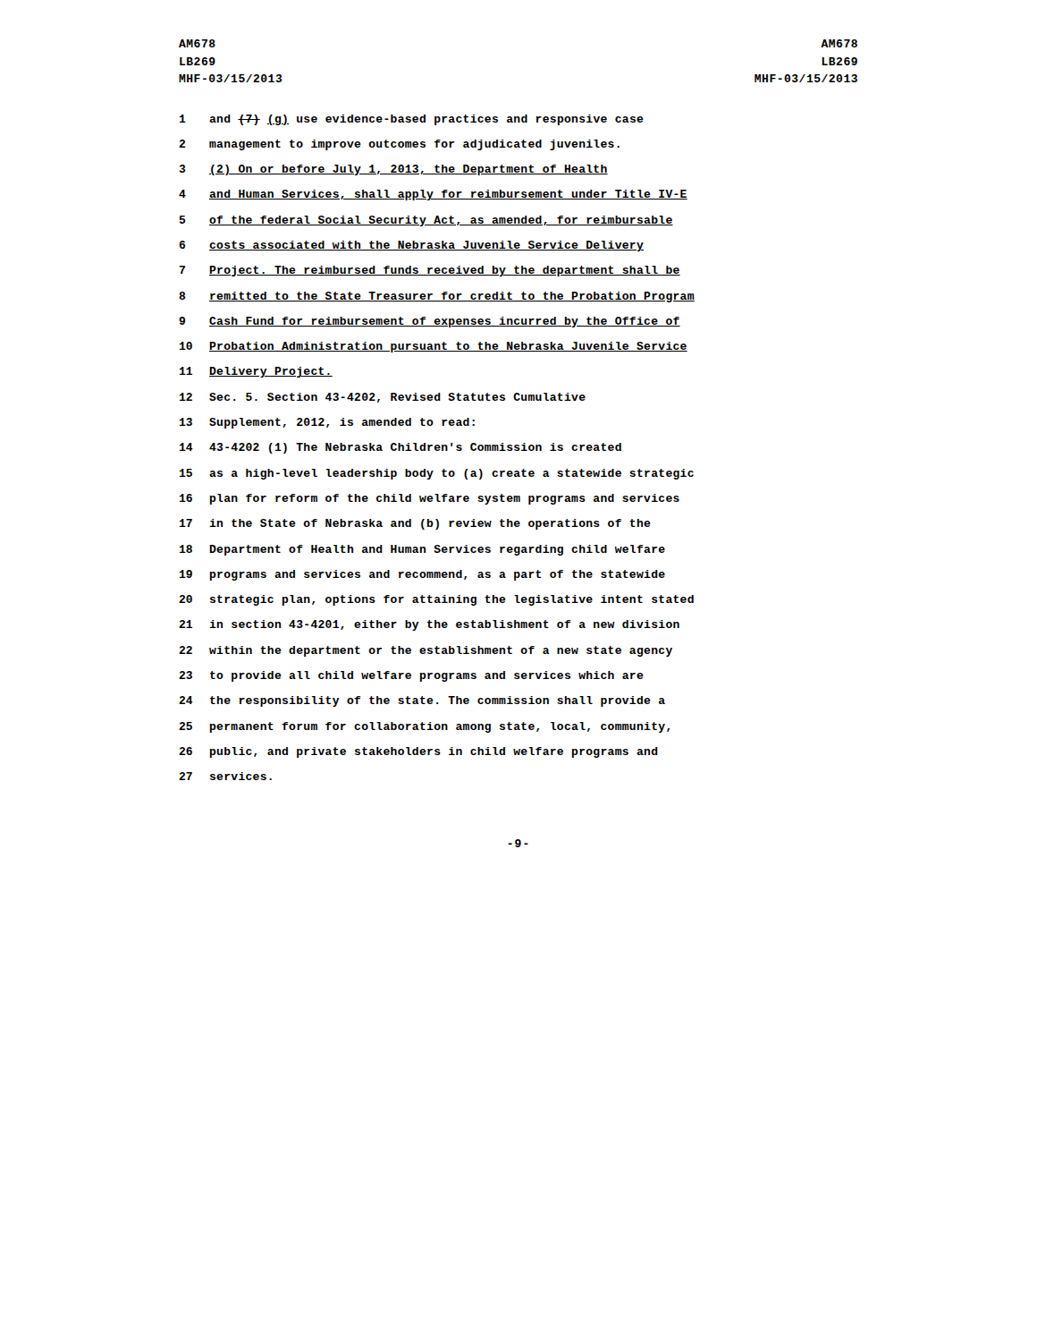AM678
LB269
MHF-03/15/2013
AM678
LB269
MHF-03/15/2013
1
and (7) (g) use evidence-based practices and responsive case
2
management to improve outcomes for adjudicated juveniles.
3
(2) On or before July 1, 2013, the Department of Health
4
and Human Services, shall apply for reimbursement under Title IV-E
5
of the federal Social Security Act, as amended, for reimbursable
6
costs associated with the Nebraska Juvenile Service Delivery
7
Project. The reimbursed funds received by the department shall be
8
remitted to the State Treasurer for credit to the Probation Program
9
Cash Fund for reimbursement of expenses incurred by the Office of
10
Probation Administration pursuant to the Nebraska Juvenile Service
11
Delivery Project.
12
Sec. 5. Section 43-4202, Revised Statutes Cumulative
13
Supplement, 2012, is amended to read:
14
43-4202 (1) The Nebraska Children's Commission is created
15
as a high-level leadership body to (a) create a statewide strategic
16
plan for reform of the child welfare system programs and services
17
in the State of Nebraska and (b) review the operations of the
18
Department of Health and Human Services regarding child welfare
19
programs and services and recommend, as a part of the statewide
20
strategic plan, options for attaining the legislative intent stated
21
in section 43-4201, either by the establishment of a new division
22
within the department or the establishment of a new state agency
23
to provide all child welfare programs and services which are
24
the responsibility of the state. The commission shall provide a
25
permanent forum for collaboration among state, local, community,
26
public, and private stakeholders in child welfare programs and
27
services.
-9-